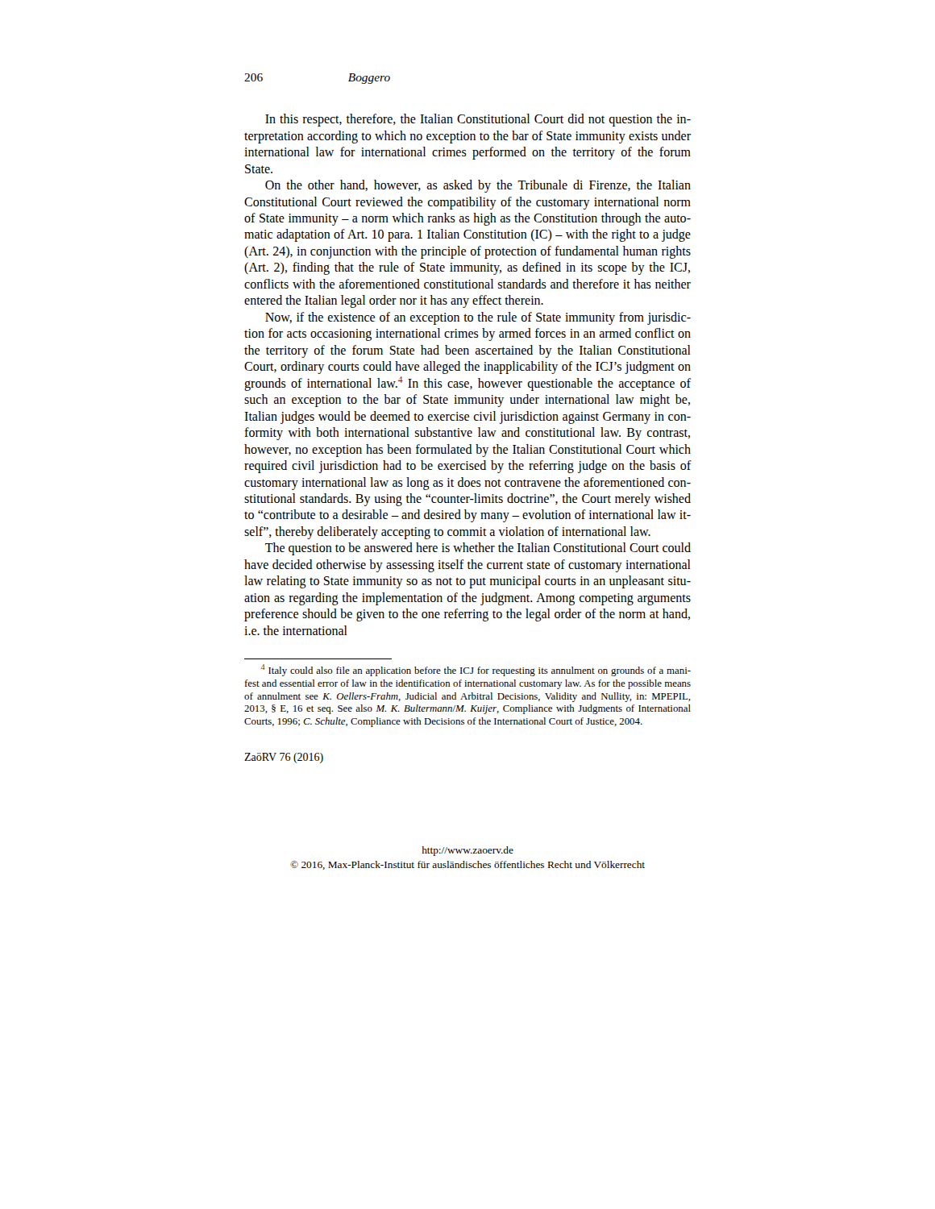206 Boggero
In this respect, therefore, the Italian Constitutional Court did not question the interpretation according to which no exception to the bar of State immunity exists under international law for international crimes performed on the territory of the forum State.
On the other hand, however, as asked by the Tribunale di Firenze, the Italian Constitutional Court reviewed the compatibility of the customary international norm of State immunity – a norm which ranks as high as the Constitution through the automatic adaptation of Art. 10 para. 1 Italian Constitution (IC) – with the right to a judge (Art. 24), in conjunction with the principle of protection of fundamental human rights (Art. 2), finding that the rule of State immunity, as defined in its scope by the ICJ, conflicts with the aforementioned constitutional standards and therefore it has neither entered the Italian legal order nor it has any effect therein.
Now, if the existence of an exception to the rule of State immunity from jurisdiction for acts occasioning international crimes by armed forces in an armed conflict on the territory of the forum State had been ascertained by the Italian Constitutional Court, ordinary courts could have alleged the inapplicability of the ICJ’s judgment on grounds of international law.4 In this case, however questionable the acceptance of such an exception to the bar of State immunity under international law might be, Italian judges would be deemed to exercise civil jurisdiction against Germany in conformity with both international substantive law and constitutional law. By contrast, however, no exception has been formulated by the Italian Constitutional Court which required civil jurisdiction had to be exercised by the referring judge on the basis of customary international law as long as it does not contravene the aforementioned constitutional standards. By using the “counter-limits doctrine”, the Court merely wished to “contribute to a desirable – and desired by many – evolution of international law itself”, thereby deliberately accepting to commit a violation of international law.
The question to be answered here is whether the Italian Constitutional Court could have decided otherwise by assessing itself the current state of customary international law relating to State immunity so as not to put municipal courts in an unpleasant situation as regarding the implementation of the judgment. Among competing arguments preference should be given to the one referring to the legal order of the norm at hand, i.e. the international
4 Italy could also file an application before the ICJ for requesting its annulment on grounds of a manifest and essential error of law in the identification of international customary law. As for the possible means of annulment see K. Oellers-Frahm, Judicial and Arbitral Decisions, Validity and Nullity, in: MPEPIL, 2013, § E, 16 et seq. See also M. K. Bultermann/M. Kuijer, Compliance with Judgments of International Courts, 1996; C. Schulte, Compliance with Decisions of the International Court of Justice, 2004.
ZaöRV 76 (2016)
http://www.zaoerv.de © 2016, Max-Planck-Institut für ausländisches öffentliches Recht und Völkerrecht